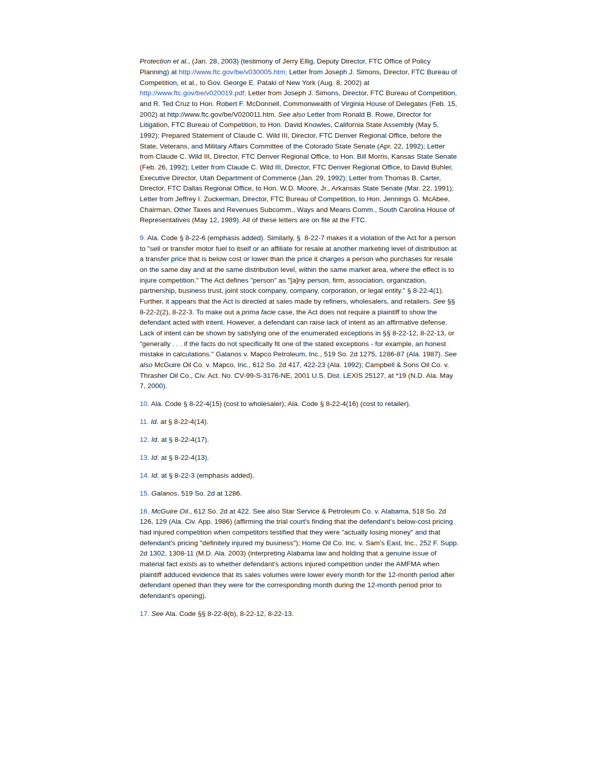Protection et al., (Jan. 28, 2003) (testimony of Jerry Ellig, Deputy Director, FTC Office of Policy Planning) at http://www.ftc.gov/be/v030005.htm; Letter from Joseph J. Simons, Director, FTC Bureau of Competition, et al., to Gov. George E. Pataki of New York (Aug. 8, 2002) at http://www.ftc.gov/be/v020019.pdf; Letter from Joseph J. Simons, Director, FTC Bureau of Competition, and R. Ted Cruz to Hon. Robert F. McDonnell, Commonwealth of Virginia House of Delegates (Feb. 15, 2002) at http://www.ftc.gov/be/V020011.htm. See also Letter from Ronald B. Rowe, Director for Litigation, FTC Bureau of Competition, to Hon. David Knowles, California State Assembly (May 5, 1992); Prepared Statement of Claude C. Wild III, Director, FTC Denver Regional Office, before the State, Veterans, and Military Affairs Committee of the Colorado State Senate (Apr. 22, 1992); Letter from Claude C. Wild III, Director, FTC Denver Regional Office, to Hon. Bill Morris, Kansas State Senate (Feb. 26, 1992); Letter from Claude C. Wild III, Director, FTC Denver Regional Office, to David Buhler, Executive Director, Utah Department of Commerce (Jan. 29, 1992); Letter from Thomas B. Carter, Director, FTC Dallas Regional Office, to Hon. W.D. Moore, Jr., Arkansas State Senate (Mar. 22, 1991); Letter from Jeffrey I. Zuckerman, Director, FTC Bureau of Competition, to Hon. Jennings G. McAbee, Chairman, Other Taxes and Revenues Subcomm., Ways and Means Comm., South Carolina House of Representatives (May 12, 1989). All of these letters are on file at the FTC.
9. Ala. Code § 8-22-6 (emphasis added). Similarly, § 8-22-7 makes it a violation of the Act for a person to "sell or transfer motor fuel to itself or an affiliate for resale at another marketing level of distribution at a transfer price that is below cost or lower than the price it charges a person who purchases for resale on the same day and at the same distribution level, within the same market area, where the effect is to injure competition." The Act defines "person" as "[a]ny person, firm, association, organization, partnership, business trust, joint stock company, company, corporation, or legal entity." § 8-22-4(1). Further, it appears that the Act is directed at sales made by refiners, wholesalers, and retailers. See §§ 8-22-2(2), 8-22-3. To make out a prima facie case, the Act does not require a plaintiff to show the defendant acted with intent. However, a defendant can raise lack of intent as an affirmative defense. Lack of intent can be shown by satisfying one of the enumerated exceptions in §§ 8-22-12, 8-22-13, or "generally . . . if the facts do not specifically fit one of the stated exceptions - for example, an honest mistake in calculations." Galanos v. Mapco Petroleum, Inc., 519 So. 2d 1275, 1286-87 (Ala. 1987). See also McGuire Oil Co. v. Mapco, Inc., 612 So. 2d 417, 422-23 (Ala. 1992); Campbell & Sons Oil Co. v. Thrasher Oil Co., Civ. Act. No. CV-99-S-3176-NE, 2001 U.S. Dist. LEXIS 25127, at *19 (N.D. Ala. May 7, 2000).
10. Ala. Code § 8-22-4(15) (cost to wholesaler); Ala. Code § 8-22-4(16) (cost to retailer).
11. Id. at § 8-22-4(14).
12. Id. at § 8-22-4(17).
13. Id. at § 8-22-4(13).
14. Id. at § 8-22-3 (emphasis added).
15. Galanos, 519 So. 2d at 1286.
16. McGuire Oil., 612 So. 2d at 422. See also Star Service & Petroleum Co. v. Alabama, 518 So. 2d 126, 129 (Ala. Civ. App. 1986) (affirming the trial court's finding that the defendant's below-cost pricing had injured competition when competitors testified that they were "actually losing money" and that defendant's pricing "definitely injured my business"); Home Oil Co. Inc. v. Sam's East, Inc., 252 F. Supp. 2d 1302, 1308-11 (M.D. Ala. 2003) (interpreting Alabama law and holding that a genuine issue of material fact exists as to whether defendant's actions injured competition under the AMFMA when plaintiff adduced evidence that its sales volumes were lower every month for the 12-month period after defendant opened than they were for the corresponding month during the 12-month period prior to defendant's opening).
17. See Ala. Code §§ 8-22-8(b), 8-22-12, 8-22-13.